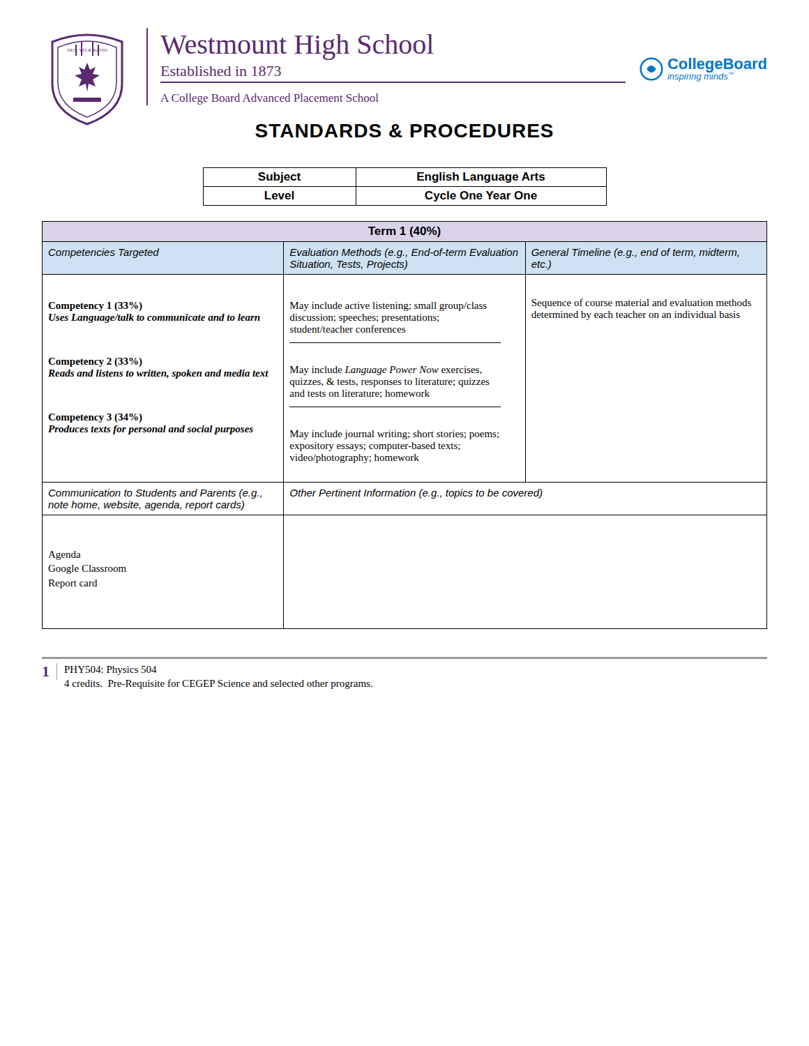DUX VITÆ RATIO
Westmount High School
Established in 1873
A College Board Advanced Placement School
CollegeBoard
inspiring minds™
STANDARDS & PROCEDURES
| Subject | English Language Arts |
| Level | Cycle One Year One |
| Term 1 (40%) |
| Competencies Targeted | Evaluation Methods (e.g., End-of-term Evaluation Situation, Tests, Projects) | General Timeline (e.g., end of term, midterm, etc.) |
| Competency 1 (33%) Uses Language/talk to communicate and to learn Competency 2 (33%) Reads and listens to written, spoken and media text Competency 3 (34%) Produces texts for personal and social purposes | May include active listening; small group/class discussion; speeches; presentations; student/teacher conferences May include Language Power Now exercises, quizzes, & tests, responses to literature; quizzes and tests on literature; homework May include journal writing; short stories; poems; expository essays; computer-based texts; video/photography; homework | Sequence of course material and evaluation methods determined by each teacher on an individual basis |
| Communication to Students and Parents (e.g., note home, website, agenda, report cards) | Other Pertinent Information (e.g., topics to be covered) |
| Agenda Google Classroom Report card | |
1
PHY504: Physics 504
4 credits. Pre-Requisite for CEGEP Science and selected other programs.